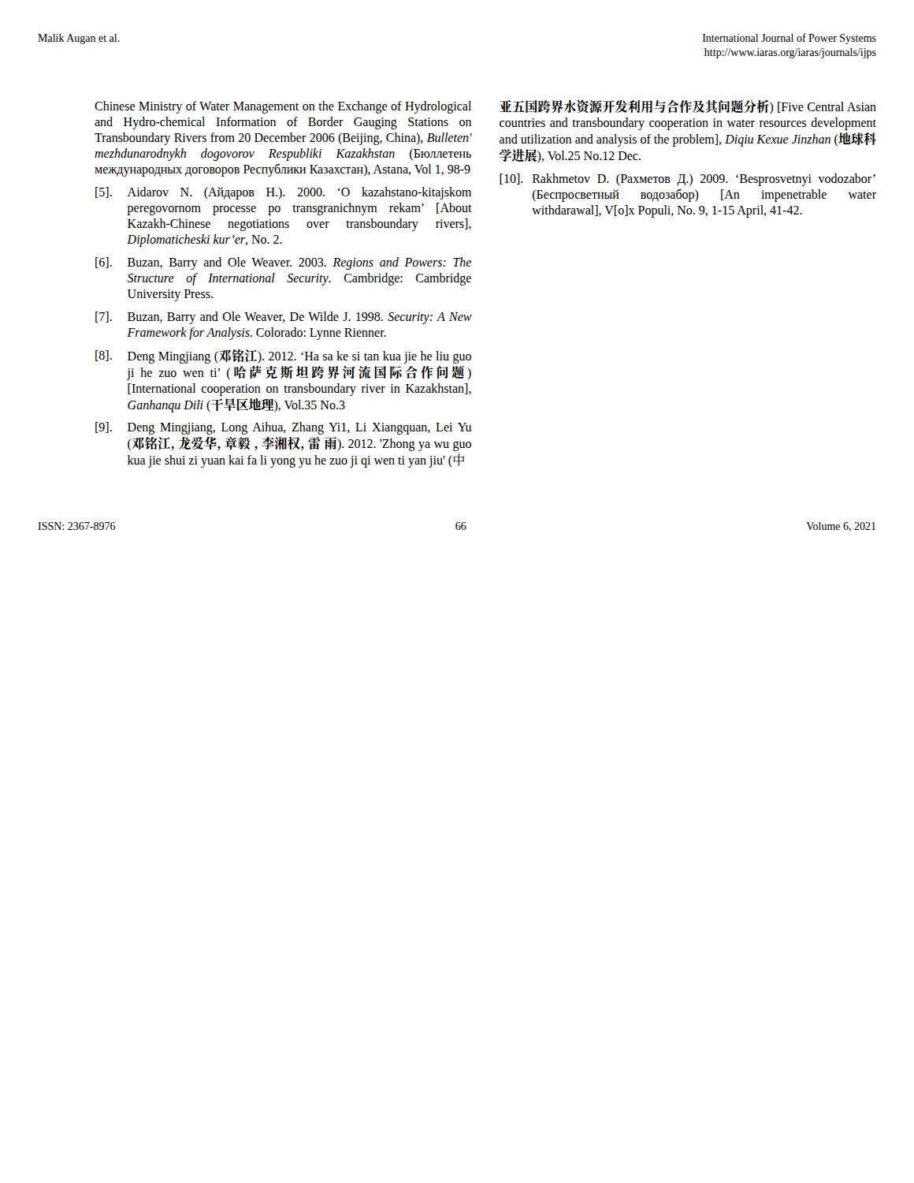Malik Augan et al.
International Journal of Power Systems
http://www.iaras.org/iaras/journals/ijps
Chinese Ministry of Water Management on the Exchange of Hydrological and Hydro-chemical Information of Border Gauging Stations on Transboundary Rivers from 20 December 2006 (Beijing, China), Bulleten' mezhdunarodnykh dogovorov Respubliki Kazakhstan (Бюллетень международных договоров Республики Казахстан), Astana, Vol 1, 98-9
[5]. Aidarov N. (Айдаров Н.). 2000. ‘O kazahstano-kitajskom peregovornom processe po transgranichnym rekam’ [About Kazakh-Chinese negotiations over transboundary rivers], Diplomaticheski kur’er, No. 2.
[6]. Buzan, Barry and Ole Weaver. 2003. Regions and Powers: The Structure of International Security. Cambridge: Cambridge University Press.
[7]. Buzan, Barry and Ole Weaver, De Wilde J. 1998. Security: A New Framework for Analysis. Colorado: Lynne Rienner.
[8]. Deng Mingjiang (邓铭江). 2012. ‘Ha sa ke si tan kua jie he liu guo ji he zuo wen ti’ (哈萨克斯坦跨界河流国际合作问题) [International cooperation on transboundary river in Kazakhstan], Ganhanqu Dili (干旱区地理), Vol.35 No.3
[9]. Deng Mingjiang, Long Aihua, Zhang Yi1, Li Xiangquan, Lei Yu (邓铭江, 龙爱华, 章毅 , 李湘权, 雷 雨). 2012. 'Zhong ya wu guo kua jie shui zi yuan kai fa li yong yu he zuo ji qi wen ti yan jiu' (中
亚五国跨界水资源开发利用与合作及其问题分析) [Five Central Asian countries and transboundary cooperation in water resources development and utilization and analysis of the problem], Diqiu Kexue Jinzhan (地球科学进展), Vol.25 No.12 Dec.
[10]. Rakhmetov D. (Рахметов Д.) 2009. ‘Besprosvetnyi vodozabor’ (Беспросветный водозабор) [An impenetrable water withdarawal], V[o]x Populi, No. 9, 1-15 April, 41-42.
ISSN: 2367-8976
66
Volume 6, 2021